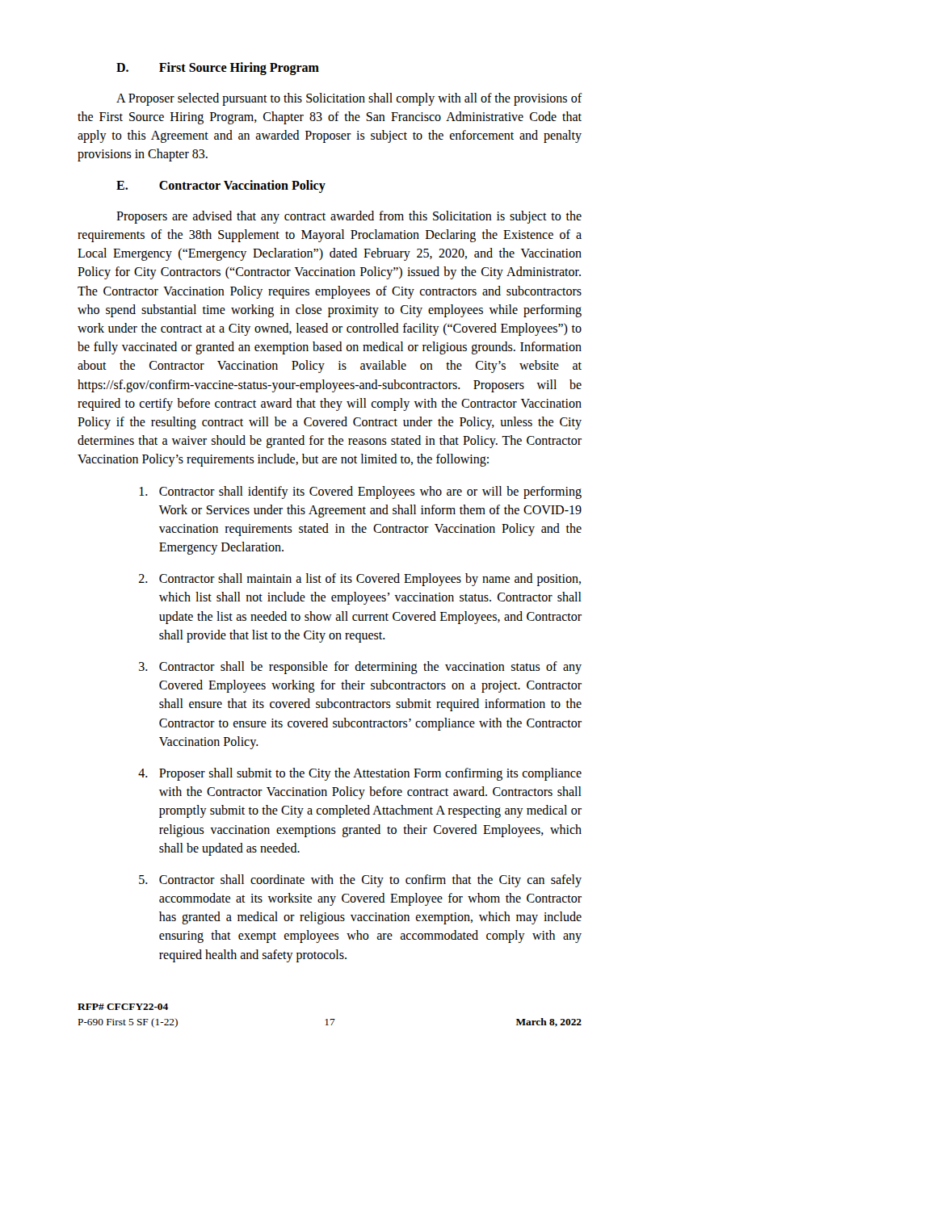D. First Source Hiring Program
A Proposer selected pursuant to this Solicitation shall comply with all of the provisions of the First Source Hiring Program, Chapter 83 of the San Francisco Administrative Code that apply to this Agreement and an awarded Proposer is subject to the enforcement and penalty provisions in Chapter 83.
E. Contractor Vaccination Policy
Proposers are advised that any contract awarded from this Solicitation is subject to the requirements of the 38th Supplement to Mayoral Proclamation Declaring the Existence of a Local Emergency (“Emergency Declaration”) dated February 25, 2020, and the Vaccination Policy for City Contractors (“Contractor Vaccination Policy”) issued by the City Administrator. The Contractor Vaccination Policy requires employees of City contractors and subcontractors who spend substantial time working in close proximity to City employees while performing work under the contract at a City owned, leased or controlled facility (“Covered Employees”) to be fully vaccinated or granted an exemption based on medical or religious grounds. Information about the Contractor Vaccination Policy is available on the City’s website at https://sf.gov/confirm-vaccine-status-your-employees-and-subcontractors. Proposers will be required to certify before contract award that they will comply with the Contractor Vaccination Policy if the resulting contract will be a Covered Contract under the Policy, unless the City determines that a waiver should be granted for the reasons stated in that Policy. The Contractor Vaccination Policy’s requirements include, but are not limited to, the following:
Contractor shall identify its Covered Employees who are or will be performing Work or Services under this Agreement and shall inform them of the COVID-19 vaccination requirements stated in the Contractor Vaccination Policy and the Emergency Declaration.
Contractor shall maintain a list of its Covered Employees by name and position, which list shall not include the employees’ vaccination status. Contractor shall update the list as needed to show all current Covered Employees, and Contractor shall provide that list to the City on request.
Contractor shall be responsible for determining the vaccination status of any Covered Employees working for their subcontractors on a project. Contractor shall ensure that its covered subcontractors submit required information to the Contractor to ensure its covered subcontractors’ compliance with the Contractor Vaccination Policy.
Proposer shall submit to the City the Attestation Form confirming its compliance with the Contractor Vaccination Policy before contract award. Contractors shall promptly submit to the City a completed Attachment A respecting any medical or religious vaccination exemptions granted to their Covered Employees, which shall be updated as needed.
Contractor shall coordinate with the City to confirm that the City can safely accommodate at its worksite any Covered Employee for whom the Contractor has granted a medical or religious vaccination exemption, which may include ensuring that exempt employees who are accommodated comply with any required health and safety protocols.
| RFP# CFCFY22-04 | | |
| P-690 First 5 SF (1-22) | 17 | March 8, 2022 |